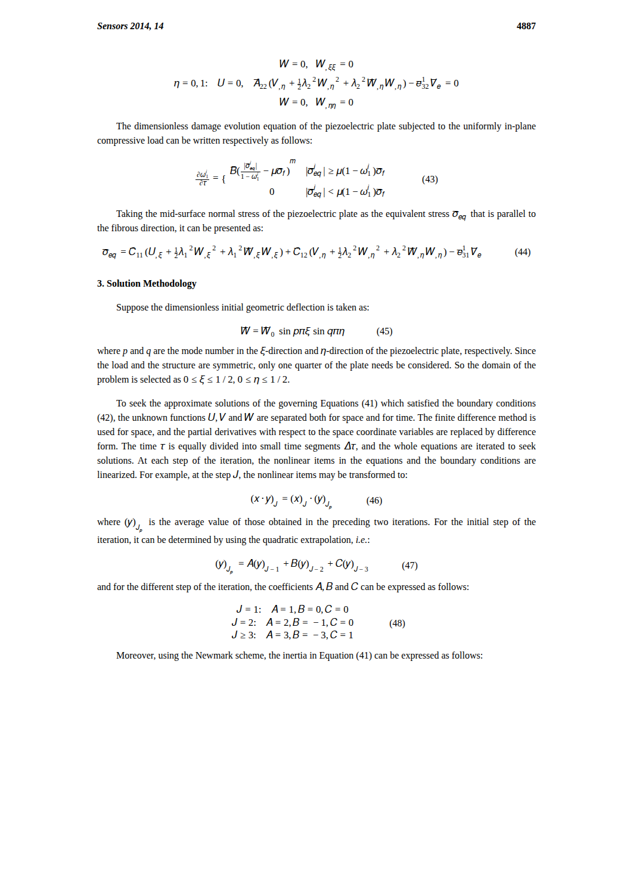Sensors 2014, 14
4887
W=0 , W,ξξ =0
η=0,1: U=0, A¯22 ( V,η + 12 λ22 W,η2 + λ22 W¯,η W,η ) − e¯321 V¯e =0
W=0 , W,ηη =0
The dimensionless damage evolution equation of the piezoelectric plate subjected to the uniformly in-plane compressive load can be written respectively as follows:
∂ω1i ∂τ = { B¯ ( |σ¯eqi| 1−ω1i − μ σ¯f ) m |σ¯eqi| ≥ μ (1−ω1i) σ¯f 0 |σ¯eqi| < μ (1−ω1i) σ¯f
(43)
Taking the mid-surface normal stress of the piezoelectric plate as the equivalent stress σ¯eq that is parallel to the fibrous direction, it can be presented as:
σ¯eq = C¯11 ( U,ξ + 12 λ12 W,ξ2 + λ12 W¯,ξ W,ξ ) + C¯12 ( V,η + 12 λ22 W,η2 + λ22 W¯,η W,η ) − e¯311 V¯e
(44)
3. Solution Methodology
Suppose the dimensionless initial geometric deflection is taken as:
W¯ = W¯0 sin pπξ sin qπη
(45)
where p and q are the mode number in the ξ-direction and η-direction of the piezoelectric plate, respectively. Since the load and the structure are symmetric, only one quarter of the plate needs be considered. So the domain of the problem is selected as 0≤ξ≤1/2, 0≤η≤1/2.
To seek the approximate solutions of the governing Equations (41) which satisfied the boundary conditions (42), the unknown functions U,V and W are separated both for space and for time. The finite difference method is used for space, and the partial derivatives with respect to the space coordinate variables are replaced by difference form. The time τ is equally divided into small time segments Δτ, and the whole equations are iterated to seek solutions. At each step of the iteration, the nonlinear items in the equations and the boundary conditions are linearized. For example, at the step J, the nonlinear items may be transformed to:
(x⋅y) J = (x) J ⋅ (y) Jp
(46)
where (y) Jp is the average value of those obtained in the preceding two iterations. For the initial step of the iteration, it can be determined by using the quadratic extrapolation, i.e.:
(y) Jp = A (y) J−1 + B (y) J−2 + C (y) J−3
(47)
and for the different step of the iteration, the coefficients A,B and C can be expressed as follows:
J=1: A=1, B=0, C=0 J=2: A=2, B=−1, C=0 J≥3: A=3, B=−3, C=1
(48)
Moreover, using the Newmark scheme, the inertia in Equation (41) can be expressed as follows: